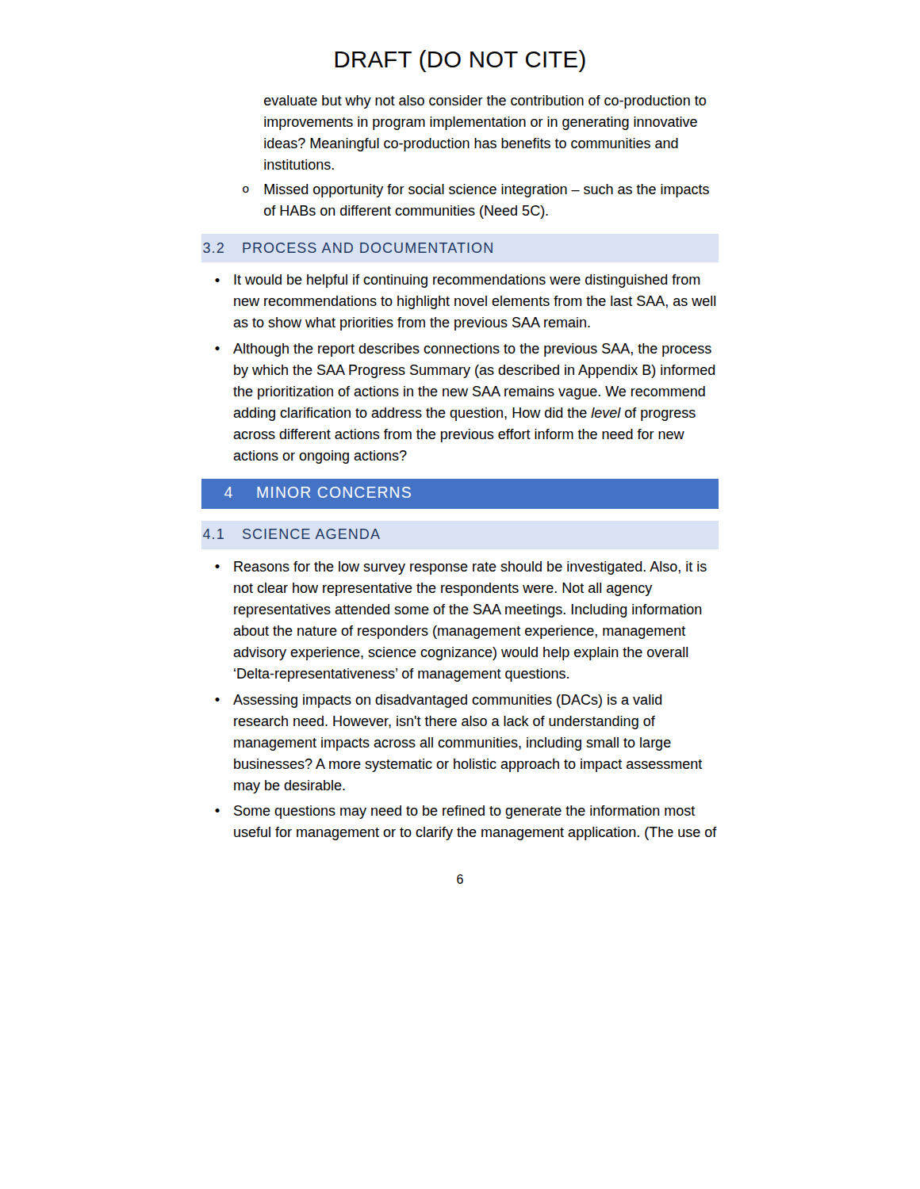DRAFT (DO NOT CITE)
evaluate but why not also consider the contribution of co-production to improvements in program implementation or in generating innovative ideas? Meaningful co-production has benefits to communities and institutions.
Missed opportunity for social science integration – such as the impacts of HABs on different communities (Need 5C).
3.2 PROCESS AND DOCUMENTATION
It would be helpful if continuing recommendations were distinguished from new recommendations to highlight novel elements from the last SAA, as well as to show what priorities from the previous SAA remain.
Although the report describes connections to the previous SAA, the process by which the SAA Progress Summary (as described in Appendix B) informed the prioritization of actions in the new SAA remains vague. We recommend adding clarification to address the question, How did the level of progress across different actions from the previous effort inform the need for new actions or ongoing actions?
4 MINOR CONCERNS
4.1 SCIENCE AGENDA
Reasons for the low survey response rate should be investigated. Also, it is not clear how representative the respondents were. Not all agency representatives attended some of the SAA meetings. Including information about the nature of responders (management experience, management advisory experience, science cognizance) would help explain the overall ‘Delta-representativeness’ of management questions.
Assessing impacts on disadvantaged communities (DACs) is a valid research need. However, isn't there also a lack of understanding of management impacts across all communities, including small to large businesses? A more systematic or holistic approach to impact assessment may be desirable.
Some questions may need to be refined to generate the information most useful for management or to clarify the management application. (The use of
6